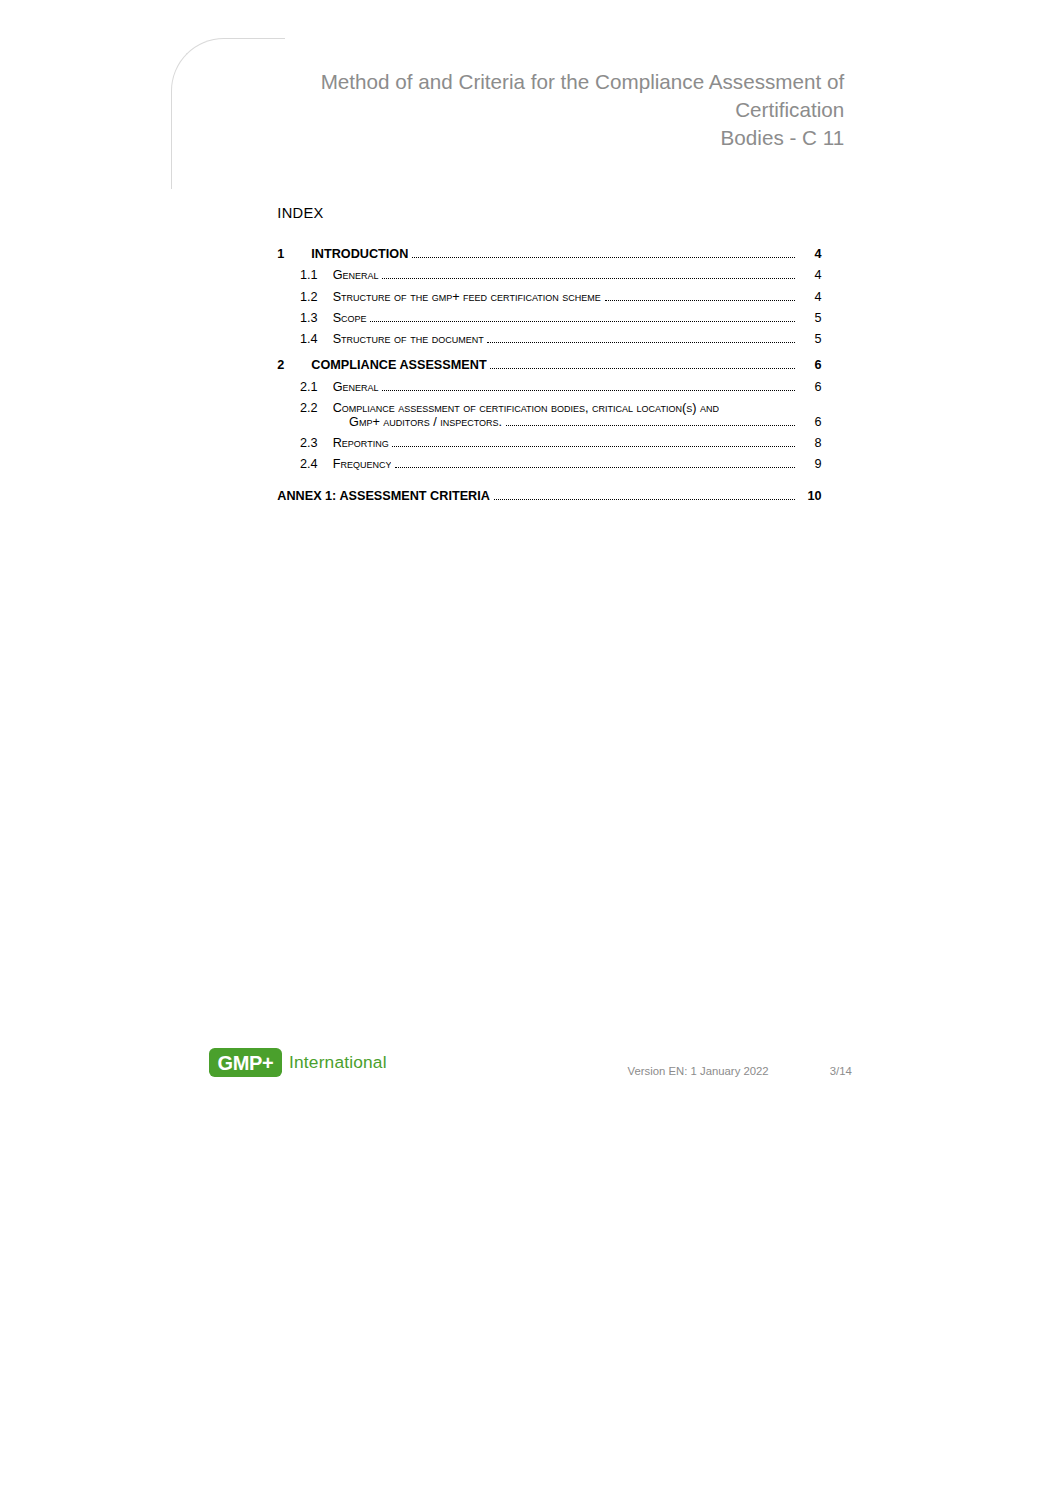Method of and Criteria for the Compliance Assessment of Certification
Bodies - C 11
INDEX
1 INTRODUCTION 4
1.1 General 4
1.2 Structure of the GMP+ Feed Certification scheme 4
1.3 Scope 5
1.4 Structure of the document 5
2 COMPLIANCE ASSESSMENT 6
2.1 General 6
2.2 Compliance assessment of certification bodies, critical location(s) and GMP+ auditors / inspectors. 6
2.3 Reporting 8
2.4 Frequency 9
ANNEX 1: ASSESSMENT CRITERIA 10
GMP+® International
Version EN: 1 January 2022 3/14